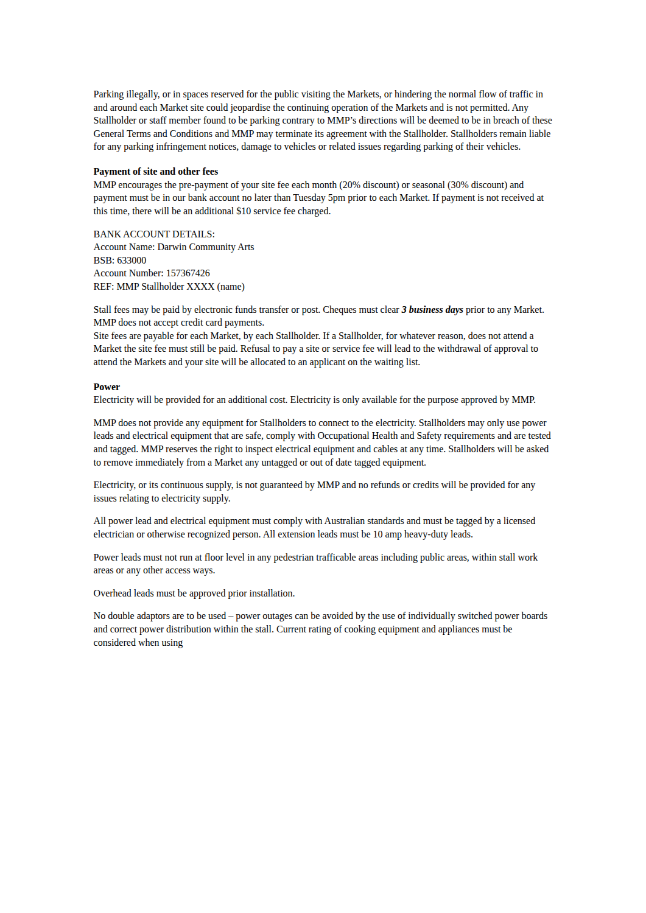Parking illegally, or in spaces reserved for the public visiting the Markets, or hindering the normal flow of traffic in and around each Market site could jeopardise the continuing operation of the Markets and is not permitted. Any Stallholder or staff member found to be parking contrary to MMP’s directions will be deemed to be in breach of these General Terms and Conditions and MMP may terminate its agreement with the Stallholder. Stallholders remain liable for any parking infringement notices, damage to vehicles or related issues regarding parking of their vehicles.
Payment of site and other fees
MMP encourages the pre-payment of your site fee each month (20% discount) or seasonal (30% discount) and payment must be in our bank account no later than Tuesday 5pm prior to each Market. If payment is not received at this time, there will be an additional $10 service fee charged.
BANK ACCOUNT DETAILS:
Account Name: Darwin Community Arts
BSB: 633000
Account Number: 157367426
REF: MMP Stallholder XXXX (name)
Stall fees may be paid by electronic funds transfer or post. Cheques must clear 3 business days prior to any Market.
MMP does not accept credit card payments.
Site fees are payable for each Market, by each Stallholder. If a Stallholder, for whatever reason, does not attend a Market the site fee must still be paid. Refusal to pay a site or service fee will lead to the withdrawal of approval to attend the Markets and your site will be allocated to an applicant on the waiting list.
Power
Electricity will be provided for an additional cost. Electricity is only available for the purpose approved by MMP.
MMP does not provide any equipment for Stallholders to connect to the electricity. Stallholders may only use power leads and electrical equipment that are safe, comply with Occupational Health and Safety requirements and are tested and tagged. MMP reserves the right to inspect electrical equipment and cables at any time. Stallholders will be asked to remove immediately from a Market any untagged or out of date tagged equipment.
Electricity, or its continuous supply, is not guaranteed by MMP and no refunds or credits will be provided for any issues relating to electricity supply.
All power lead and electrical equipment must comply with Australian standards and must be tagged by a licensed electrician or otherwise recognized person. All extension leads must be 10 amp heavy-duty leads.
Power leads must not run at floor level in any pedestrian trafficable areas including public areas, within stall work areas or any other access ways.
Overhead leads must be approved prior installation.
No double adaptors are to be used – power outages can be avoided by the use of individually switched power boards and correct power distribution within the stall. Current rating of cooking equipment and appliances must be considered when using